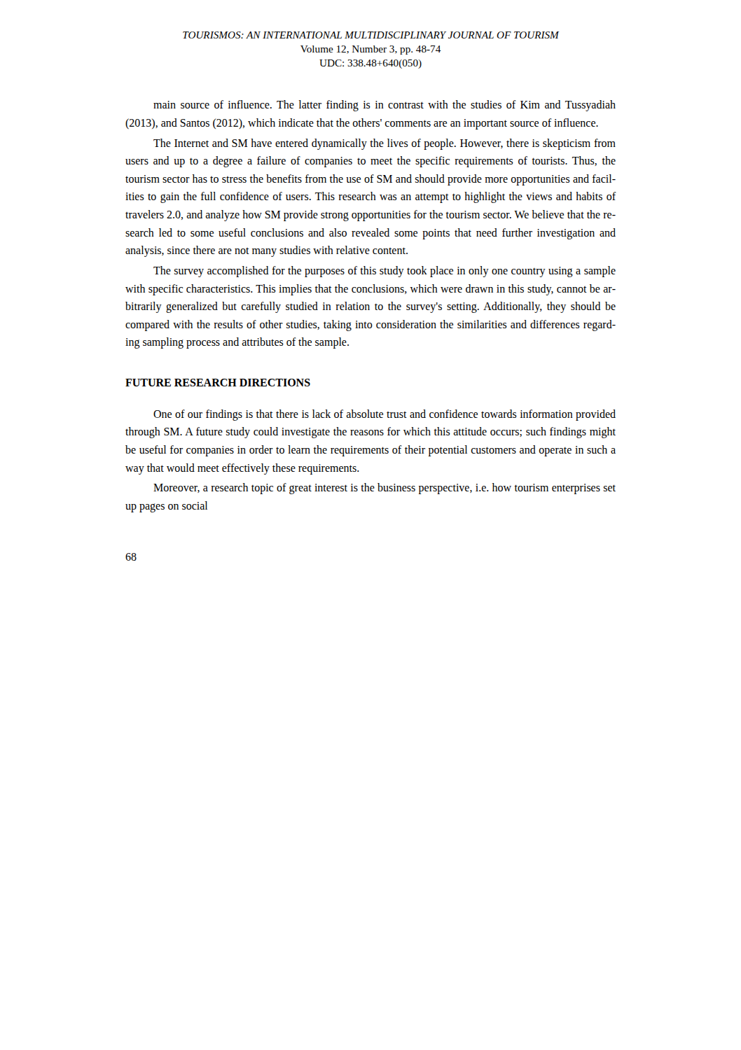Tourismos: An International Multidisciplinary Journal of Tourism
Volume 12, Number 3, pp. 48-74
UDC: 338.48+640(050)
main source of influence. The latter finding is in contrast with the studies of Kim and Tussyadiah (2013), and Santos (2012), which indicate that the others' comments are an important source of influence.
The Internet and SM have entered dynamically the lives of people. However, there is skepticism from users and up to a degree a failure of companies to meet the specific requirements of tourists. Thus, the tourism sector has to stress the benefits from the use of SM and should provide more opportunities and facilities to gain the full confidence of users. This research was an attempt to highlight the views and habits of travelers 2.0, and analyze how SM provide strong opportunities for the tourism sector. We believe that the research led to some useful conclusions and also revealed some points that need further investigation and analysis, since there are not many studies with relative content.
The survey accomplished for the purposes of this study took place in only one country using a sample with specific characteristics. This implies that the conclusions, which were drawn in this study, cannot be arbitrarily generalized but carefully studied in relation to the survey's setting. Additionally, they should be compared with the results of other studies, taking into consideration the similarities and differences regarding sampling process and attributes of the sample.
Future Research Directions
One of our findings is that there is lack of absolute trust and confidence towards information provided through SM. A future study could investigate the reasons for which this attitude occurs; such findings might be useful for companies in order to learn the requirements of their potential customers and operate in such a way that would meet effectively these requirements.
Moreover, a research topic of great interest is the business perspective, i.e. how tourism enterprises set up pages on social
68